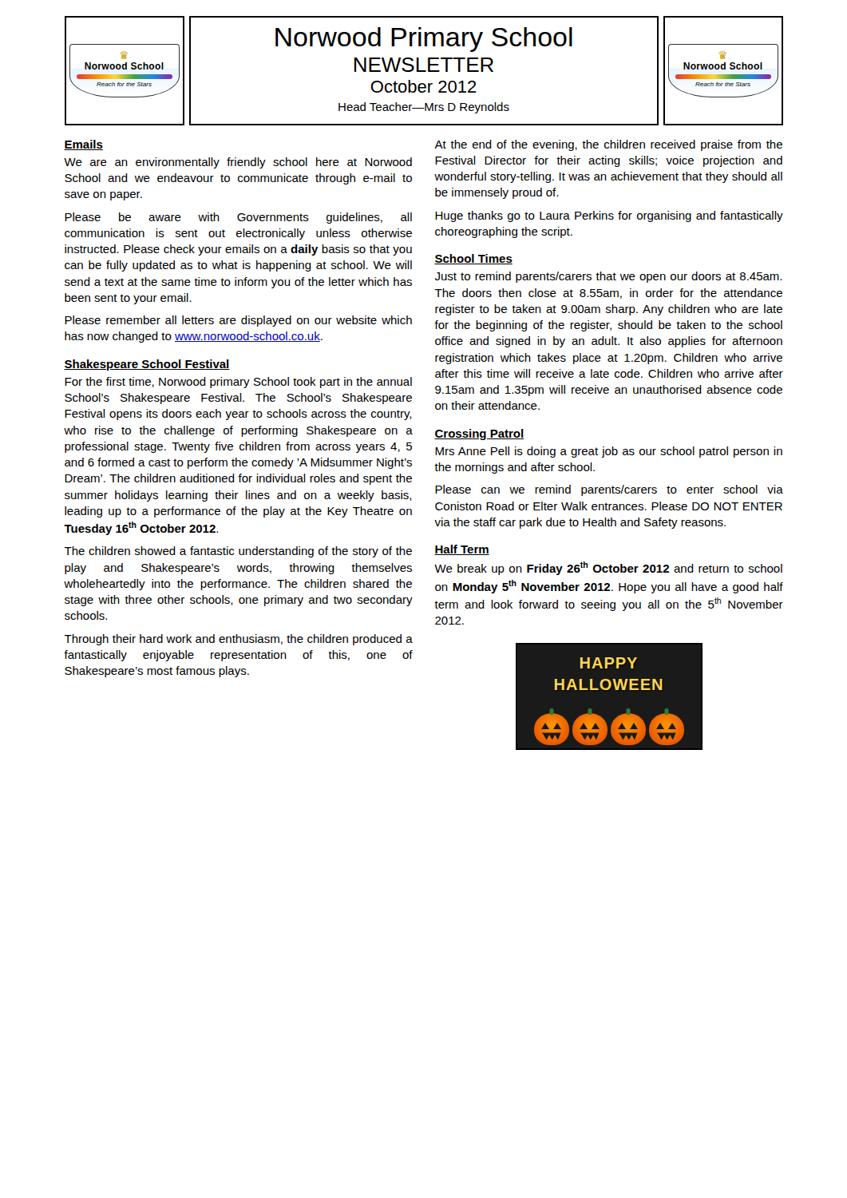♛
Norwood School
Reach for the Stars
Norwood Primary School
NEWSLETTER
October 2012
Head Teacher—Mrs D Reynolds
♛
Norwood School
Reach for the Stars
Emails
We are an environmentally friendly school here at Norwood School and we endeavour to communicate through e-mail to save on paper.
Please be aware with Governments guidelines, all communication is sent out electronically unless otherwise instructed. Please check your emails on a daily basis so that you can be fully updated as to what is happening at school. We will send a text at the same time to inform you of the letter which has been sent to your email.
Please remember all letters are displayed on our website which has now changed to www.norwood-school.co.uk.
Shakespeare School Festival
For the first time, Norwood primary School took part in the annual School’s Shakespeare Festival. The School’s Shakespeare Festival opens its doors each year to schools across the country, who rise to the challenge of performing Shakespeare on a professional stage. Twenty five children from across years 4, 5 and 6 formed a cast to perform the comedy ’A Midsummer Night’s Dream’. The children auditioned for individual roles and spent the summer holidays learning their lines and on a weekly basis, leading up to a performance of the play at the Key Theatre on Tuesday 16th October 2012.
The children showed a fantastic understanding of the story of the play and Shakespeare’s words, throwing themselves wholeheartedly into the performance. The children shared the stage with three other schools, one primary and two secondary schools.
Through their hard work and enthusiasm, the children produced a fantastically enjoyable representation of this, one of Shakespeare’s most famous plays.
At the end of the evening, the children received praise from the Festival Director for their acting skills; voice projection and wonderful story-telling. It was an achievement that they should all be immensely proud of.
Huge thanks go to Laura Perkins for organising and fantastically choreographing the script.
School Times
Just to remind parents/carers that we open our doors at 8.45am. The doors then close at 8.55am, in order for the attendance register to be taken at 9.00am sharp. Any children who are late for the beginning of the register, should be taken to the school office and signed in by an adult. It also applies for afternoon registration which takes place at 1.20pm. Children who arrive after this time will receive a late code. Children who arrive after 9.15am and 1.35pm will receive an unauthorised absence code on their attendance.
Crossing Patrol
Mrs Anne Pell is doing a great job as our school patrol person in the mornings and after school.
Please can we remind parents/carers to enter school via Coniston Road or Elter Walk entrances. Please DO NOT ENTER via the staff car park due to Health and Safety reasons.
Half Term
We break up on Friday 26th October 2012 and return to school on Monday 5th November 2012. Hope you all have a good half term and look forward to seeing you all on the 5th November 2012.
HAPPY
HALLOWEEN